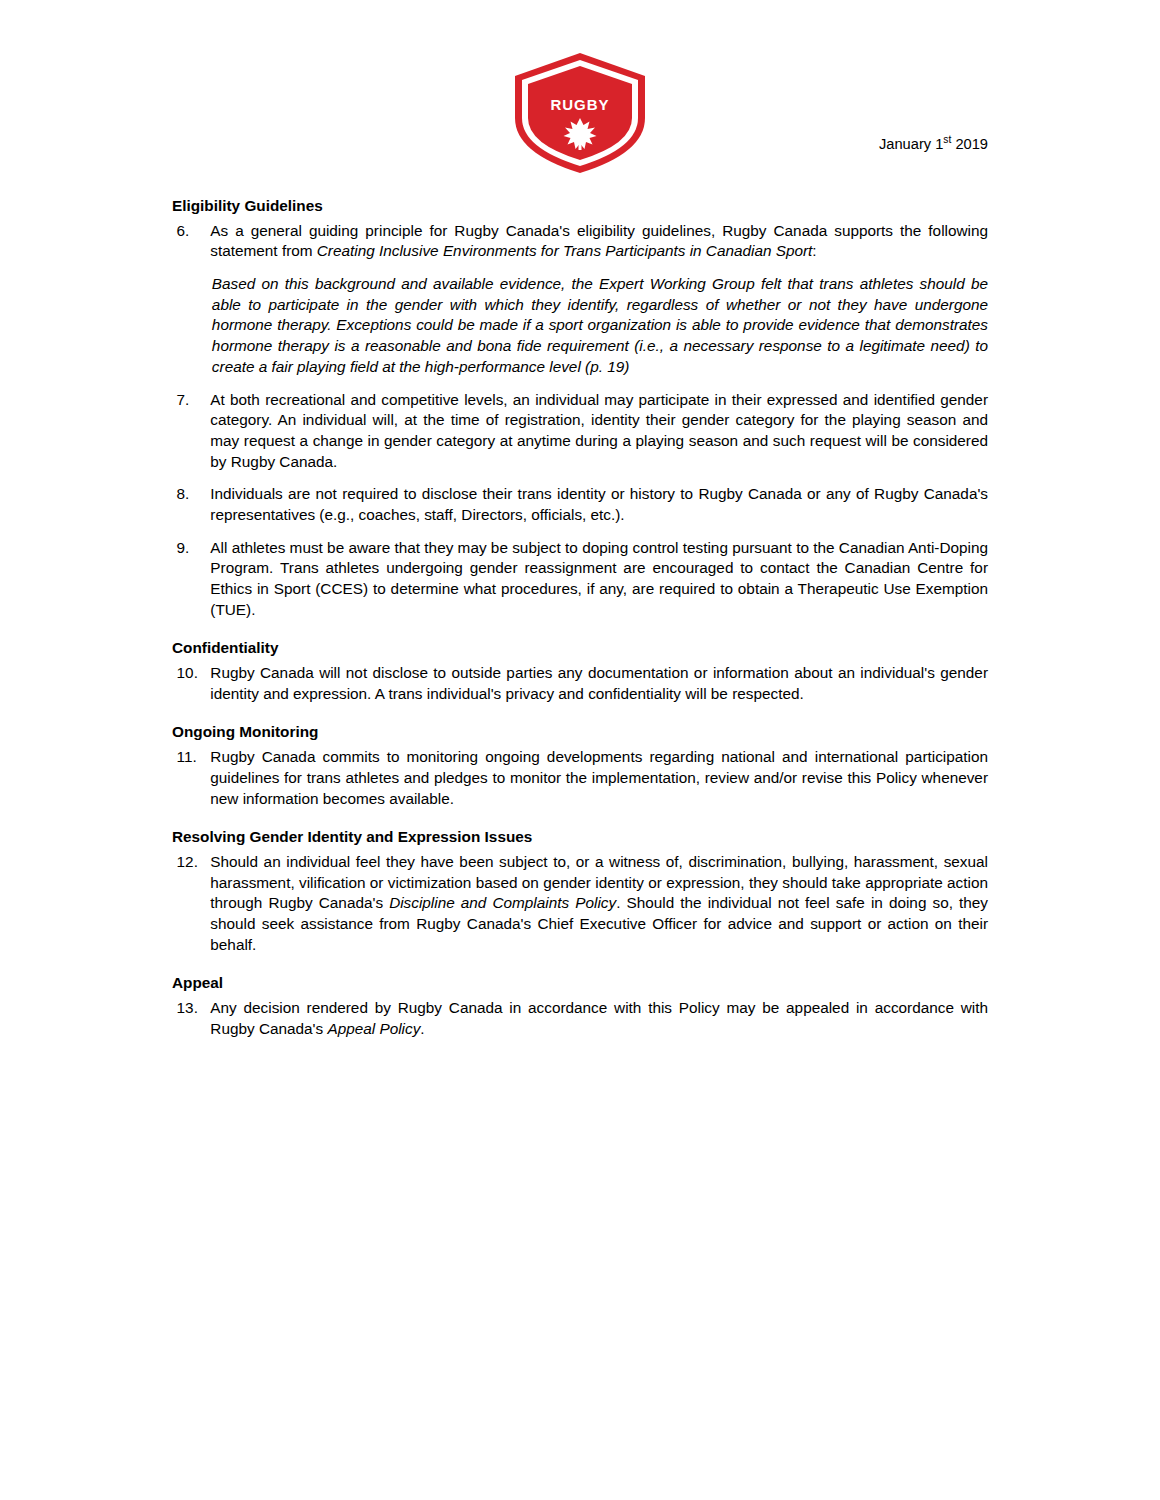RUGBY
January 1st 2019
Eligibility Guidelines
6. As a general guiding principle for Rugby Canada's eligibility guidelines, Rugby Canada supports the following statement from Creating Inclusive Environments for Trans Participants in Canadian Sport:
Based on this background and available evidence, the Expert Working Group felt that trans athletes should be able to participate in the gender with which they identify, regardless of whether or not they have undergone hormone therapy. Exceptions could be made if a sport organization is able to provide evidence that demonstrates hormone therapy is a reasonable and bona fide requirement (i.e., a necessary response to a legitimate need) to create a fair playing field at the high-performance level (p. 19)
7. At both recreational and competitive levels, an individual may participate in their expressed and identified gender category. An individual will, at the time of registration, identity their gender category for the playing season and may request a change in gender category at anytime during a playing season and such request will be considered by Rugby Canada.
8. Individuals are not required to disclose their trans identity or history to Rugby Canada or any of Rugby Canada's representatives (e.g., coaches, staff, Directors, officials, etc.).
9. All athletes must be aware that they may be subject to doping control testing pursuant to the Canadian Anti-Doping Program. Trans athletes undergoing gender reassignment are encouraged to contact the Canadian Centre for Ethics in Sport (CCES) to determine what procedures, if any, are required to obtain a Therapeutic Use Exemption (TUE).
Confidentiality
10. Rugby Canada will not disclose to outside parties any documentation or information about an individual's gender identity and expression. A trans individual's privacy and confidentiality will be respected.
Ongoing Monitoring
11. Rugby Canada commits to monitoring ongoing developments regarding national and international participation guidelines for trans athletes and pledges to monitor the implementation, review and/or revise this Policy whenever new information becomes available.
Resolving Gender Identity and Expression Issues
12. Should an individual feel they have been subject to, or a witness of, discrimination, bullying, harassment, sexual harassment, vilification or victimization based on gender identity or expression, they should take appropriate action through Rugby Canada's Discipline and Complaints Policy. Should the individual not feel safe in doing so, they should seek assistance from Rugby Canada's Chief Executive Officer for advice and support or action on their behalf.
Appeal
13. Any decision rendered by Rugby Canada in accordance with this Policy may be appealed in accordance with Rugby Canada's Appeal Policy.